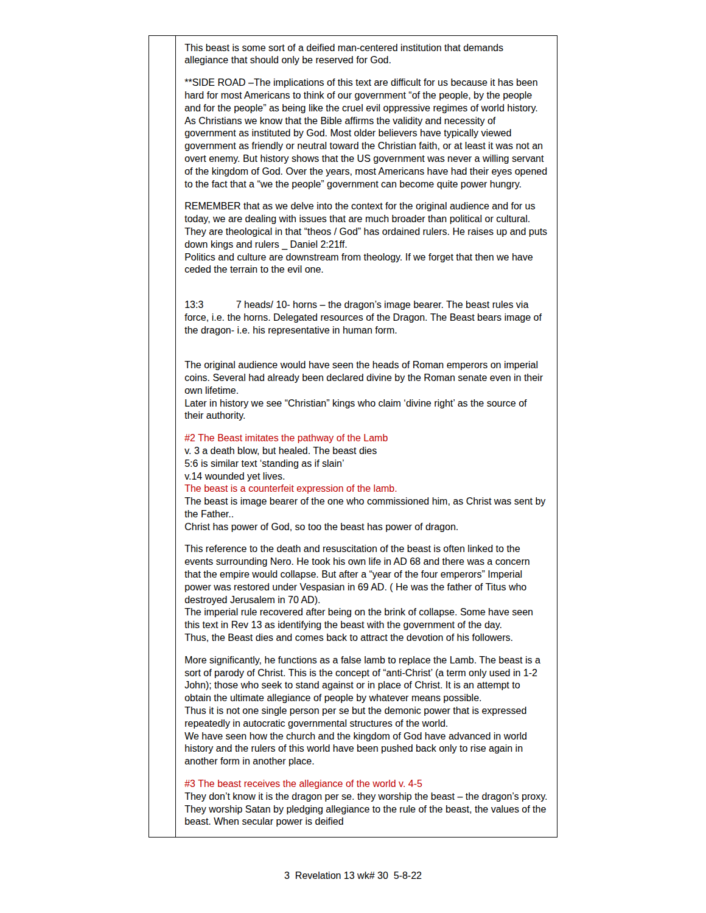This beast is some sort of a deified man-centered institution that demands allegiance that should only be reserved for God.
**SIDE ROAD –The implications of this text are difficult for us because it has been hard for most Americans to think of our government “of the people, by the people and for the people” as being like the cruel evil oppressive regimes of world history. As Christians we know that the Bible affirms the validity and necessity of government as instituted by God. Most older believers have typically viewed government as friendly or neutral toward the Christian faith, or at least it was not an overt enemy. But history shows that the US government was never a willing servant of the kingdom of God. Over the years, most Americans have had their eyes opened to the fact that a “we the people” government can become quite power hungry.
REMEMBER that as we delve into the context for the original audience and for us today, we are dealing with issues that are much broader than political or cultural. They are theological in that “theos / God” has ordained rulers. He raises up and puts down kings and rulers _ Daniel 2:21ff.
Politics and culture are downstream from theology. If we forget that then we have ceded the terrain to the evil one.
13:3 7 heads/ 10- horns – the dragon’s image bearer. The beast rules via force, i.e. the horns. Delegated resources of the Dragon. The Beast bears image of the dragon- i.e. his representative in human form.
The original audience would have seen the heads of Roman emperors on imperial coins. Several had already been declared divine by the Roman senate even in their own lifetime.
Later in history we see “Christian” kings who claim ‘divine right’ as the source of their authority.
#2 The Beast imitates the pathway of the Lamb
v. 3 a death blow, but healed. The beast dies
5:6 is similar text ‘standing as if slain’
v.14 wounded yet lives.
The beast is a counterfeit expression of the lamb.
The beast is image bearer of the one who commissioned him, as Christ was sent by the Father..
Christ has power of God, so too the beast has power of dragon.
This reference to the death and resuscitation of the beast is often linked to the events surrounding Nero. He took his own life in AD 68 and there was a concern that the empire would collapse. But after a “year of the four emperors” Imperial power was restored under Vespasian in 69 AD. ( He was the father of Titus who destroyed Jerusalem in 70 AD).
The imperial rule recovered after being on the brink of collapse. Some have seen this text in Rev 13 as identifying the beast with the government of the day.
Thus, the Beast dies and comes back to attract the devotion of his followers.
More significantly, he functions as a false lamb to replace the Lamb. The beast is a sort of parody of Christ. This is the concept of “anti-Christ’ (a term only used in 1-2 John); those who seek to stand against or in place of Christ. It is an attempt to obtain the ultimate allegiance of people by whatever means possible.
Thus it is not one single person per se but the demonic power that is expressed repeatedly in autocratic governmental structures of the world.
We have seen how the church and the kingdom of God have advanced in world history and the rulers of this world have been pushed back only to rise again in another form in another place.
#3 The beast receives the allegiance of the world v. 4-5
They don’t know it is the dragon per se. they worship the beast – the dragon’s proxy. They worship Satan by pledging allegiance to the rule of the beast, the values of the beast. When secular power is deified
3 Revelation 13 wk# 30 5-8-22